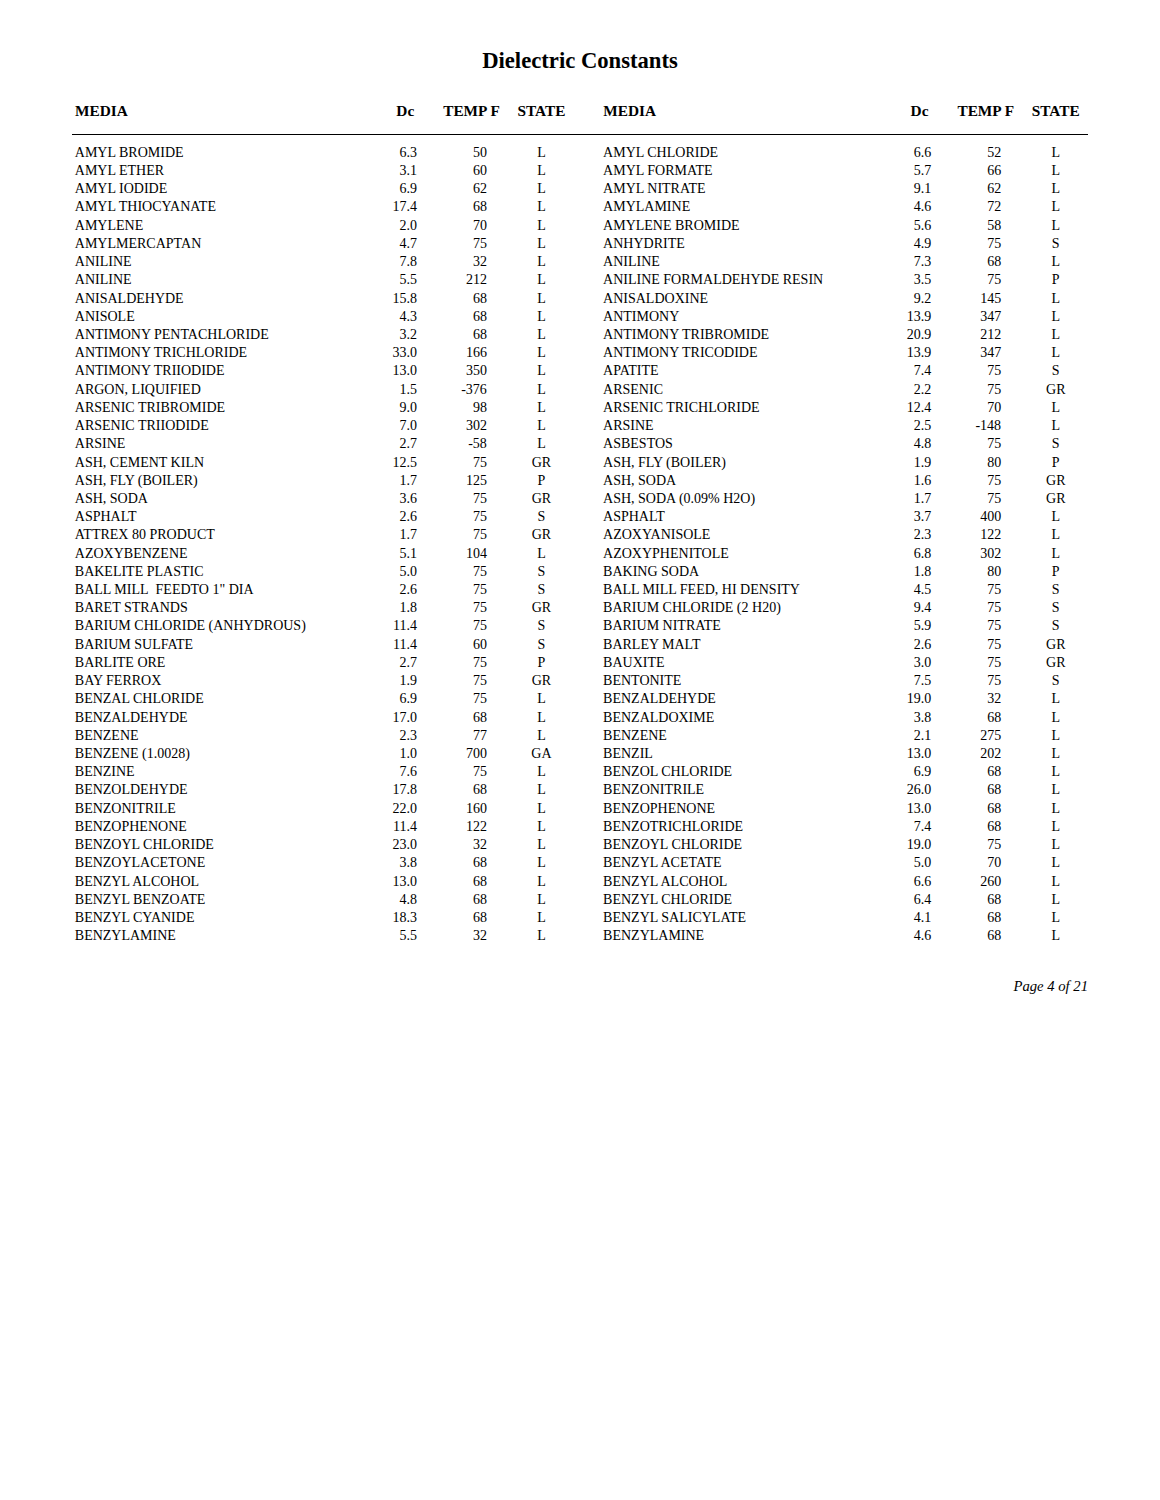Dielectric Constants
| MEDIA | Dc | TEMP F | STATE | | MEDIA | Dc | TEMP F | STATE |
| --- | --- | --- | --- | --- | --- | --- | --- | --- |
| AMYL BROMIDE | 6.3 | 50 | L | | AMYL CHLORIDE | 6.6 | 52 | L |
| AMYL ETHER | 3.1 | 60 | L | | AMYL FORMATE | 5.7 | 66 | L |
| AMYL IODIDE | 6.9 | 62 | L | | AMYL NITRATE | 9.1 | 62 | L |
| AMYL THIOCYANATE | 17.4 | 68 | L | | AMYLAMINE | 4.6 | 72 | L |
| AMYLENE | 2.0 | 70 | L | | AMYLENE BROMIDE | 5.6 | 58 | L |
| AMYLMERCAPTAN | 4.7 | 75 | L | | ANHYDRITE | 4.9 | 75 | S |
| ANILINE | 7.8 | 32 | L | | ANILINE | 7.3 | 68 | L |
| ANILINE | 5.5 | 212 | L | | ANILINE FORMALDEHYDE RESIN | 3.5 | 75 | P |
| ANISALDEHYDE | 15.8 | 68 | L | | ANISALDOXINE | 9.2 | 145 | L |
| ANISOLE | 4.3 | 68 | L | | ANTIMONY | 13.9 | 347 | L |
| ANTIMONY PENTACHLORIDE | 3.2 | 68 | L | | ANTIMONY TRIBROMIDE | 20.9 | 212 | L |
| ANTIMONY TRICHLORIDE | 33.0 | 166 | L | | ANTIMONY TRICODIDE | 13.9 | 347 | L |
| ANTIMONY TRIIODIDE | 13.0 | 350 | L | | APATITE | 7.4 | 75 | S |
| ARGON, LIQUIFIED | 1.5 | -376 | L | | ARSENIC | 2.2 | 75 | GR |
| ARSENIC TRIBROMIDE | 9.0 | 98 | L | | ARSENIC TRICHLORIDE | 12.4 | 70 | L |
| ARSENIC TRIIODIDE | 7.0 | 302 | L | | ARSINE | 2.5 | -148 | L |
| ARSINE | 2.7 | -58 | L | | ASBESTOS | 4.8 | 75 | S |
| ASH, CEMENT KILN | 12.5 | 75 | GR | | ASH, FLY (BOILER) | 1.9 | 80 | P |
| ASH, FLY (BOILER) | 1.7 | 125 | P | | ASH, SODA | 1.6 | 75 | GR |
| ASH, SODA | 3.6 | 75 | GR | | ASH, SODA (0.09% H2O) | 1.7 | 75 | GR |
| ASPHALT | 2.6 | 75 | S | | ASPHALT | 3.7 | 400 | L |
| ATTREX 80 PRODUCT | 1.7 | 75 | GR | | AZOXYANISOLE | 2.3 | 122 | L |
| AZOXYBENZENE | 5.1 | 104 | L | | AZOXYPHENITOLE | 6.8 | 302 | L |
| BAKELITE PLASTIC | 5.0 | 75 | S | | BAKING SODA | 1.8 | 80 | P |
| BALL MILL FEEDTO 1" DIA | 2.6 | 75 | S | | BALL MILL FEED, HI DENSITY | 4.5 | 75 | S |
| BARET STRANDS | 1.8 | 75 | GR | | BARIUM CHLORIDE (2 H20) | 9.4 | 75 | S |
| BARIUM CHLORIDE (ANHYDROUS) | 11.4 | 75 | S | | BARIUM NITRATE | 5.9 | 75 | S |
| BARIUM SULFATE | 11.4 | 60 | S | | BARLEY MALT | 2.6 | 75 | GR |
| BARLITE ORE | 2.7 | 75 | P | | BAUXITE | 3.0 | 75 | GR |
| BAY FERROX | 1.9 | 75 | GR | | BENTONITE | 7.5 | 75 | S |
| BENZAL CHLORIDE | 6.9 | 75 | L | | BENZALDEHYDE | 19.0 | 32 | L |
| BENZALDEHYDE | 17.0 | 68 | L | | BENZALDOXIME | 3.8 | 68 | L |
| BENZENE | 2.3 | 77 | L | | BENZENE | 2.1 | 275 | L |
| BENZENE (1.0028) | 1.0 | 700 | GA | | BENZIL | 13.0 | 202 | L |
| BENZINE | 7.6 | 75 | L | | BENZOL CHLORIDE | 6.9 | 68 | L |
| BENZOLDEHYDE | 17.8 | 68 | L | | BENZONITRILE | 26.0 | 68 | L |
| BENZONITRILE | 22.0 | 160 | L | | BENZOPHENONE | 13.0 | 68 | L |
| BENZOPHENONE | 11.4 | 122 | L | | BENZOTRICHLORIDE | 7.4 | 68 | L |
| BENZOYL CHLORIDE | 23.0 | 32 | L | | BENZOYL CHLORIDE | 19.0 | 75 | L |
| BENZOYLACETONE | 3.8 | 68 | L | | BENZYL ACETATE | 5.0 | 70 | L |
| BENZYL ALCOHOL | 13.0 | 68 | L | | BENZYL ALCOHOL | 6.6 | 260 | L |
| BENZYL BENZOATE | 4.8 | 68 | L | | BENZYL CHLORIDE | 6.4 | 68 | L |
| BENZYL CYANIDE | 18.3 | 68 | L | | BENZYL SALICYLATE | 4.1 | 68 | L |
| BENZYLAMINE | 5.5 | 32 | L | | BENZYLAMINE | 4.6 | 68 | L |
Page 4 of 21